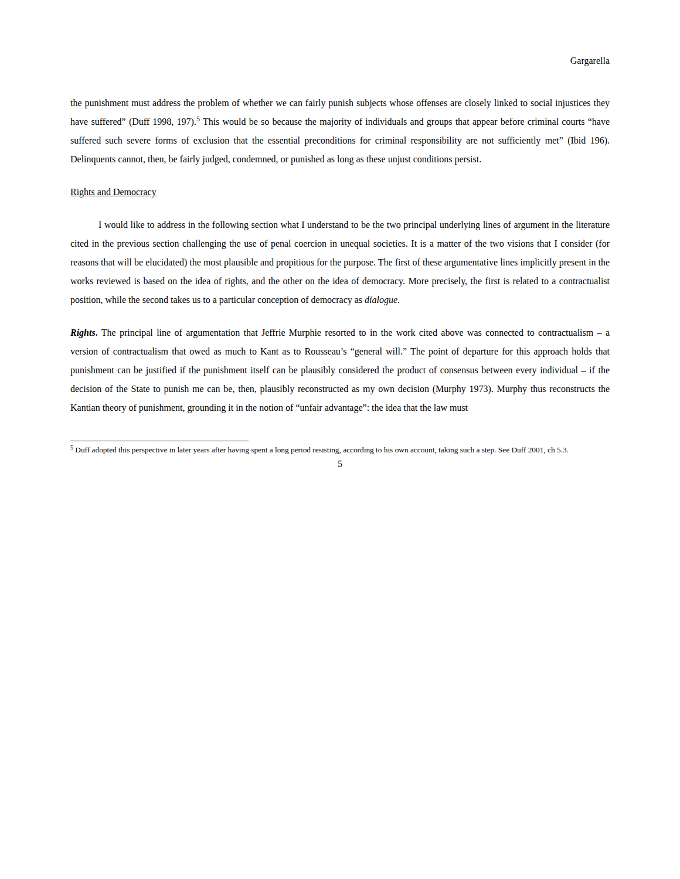Gargarella
the punishment must address the problem of whether we can fairly punish subjects whose offenses are closely linked to social injustices they have suffered” (Duff 1998, 197).5 This would be so because the majority of individuals and groups that appear before criminal courts “have suffered such severe forms of exclusion that the essential preconditions for criminal responsibility are not sufficiently met” (Ibid 196). Delinquents cannot, then, be fairly judged, condemned, or punished as long as these unjust conditions persist.
Rights and Democracy
I would like to address in the following section what I understand to be the two principal underlying lines of argument in the literature cited in the previous section challenging the use of penal coercion in unequal societies. It is a matter of the two visions that I consider (for reasons that will be elucidated) the most plausible and propitious for the purpose. The first of these argumentative lines implicitly present in the works reviewed is based on the idea of rights, and the other on the idea of democracy. More precisely, the first is related to a contractualist position, while the second takes us to a particular conception of democracy as dialogue.
Rights. The principal line of argumentation that Jeffrie Murphie resorted to in the work cited above was connected to contractualism – a version of contractualism that owed as much to Kant as to Rousseau’s “general will.” The point of departure for this approach holds that punishment can be justified if the punishment itself can be plausibly considered the product of consensus between every individual – if the decision of the State to punish me can be, then, plausibly reconstructed as my own decision (Murphy 1973). Murphy thus reconstructs the Kantian theory of punishment, grounding it in the notion of “unfair advantage”: the idea that the law must
5 Duff adopted this perspective in later years after having spent a long period resisting, according to his own account, taking such a step. See Duff 2001, ch 5.3.
5